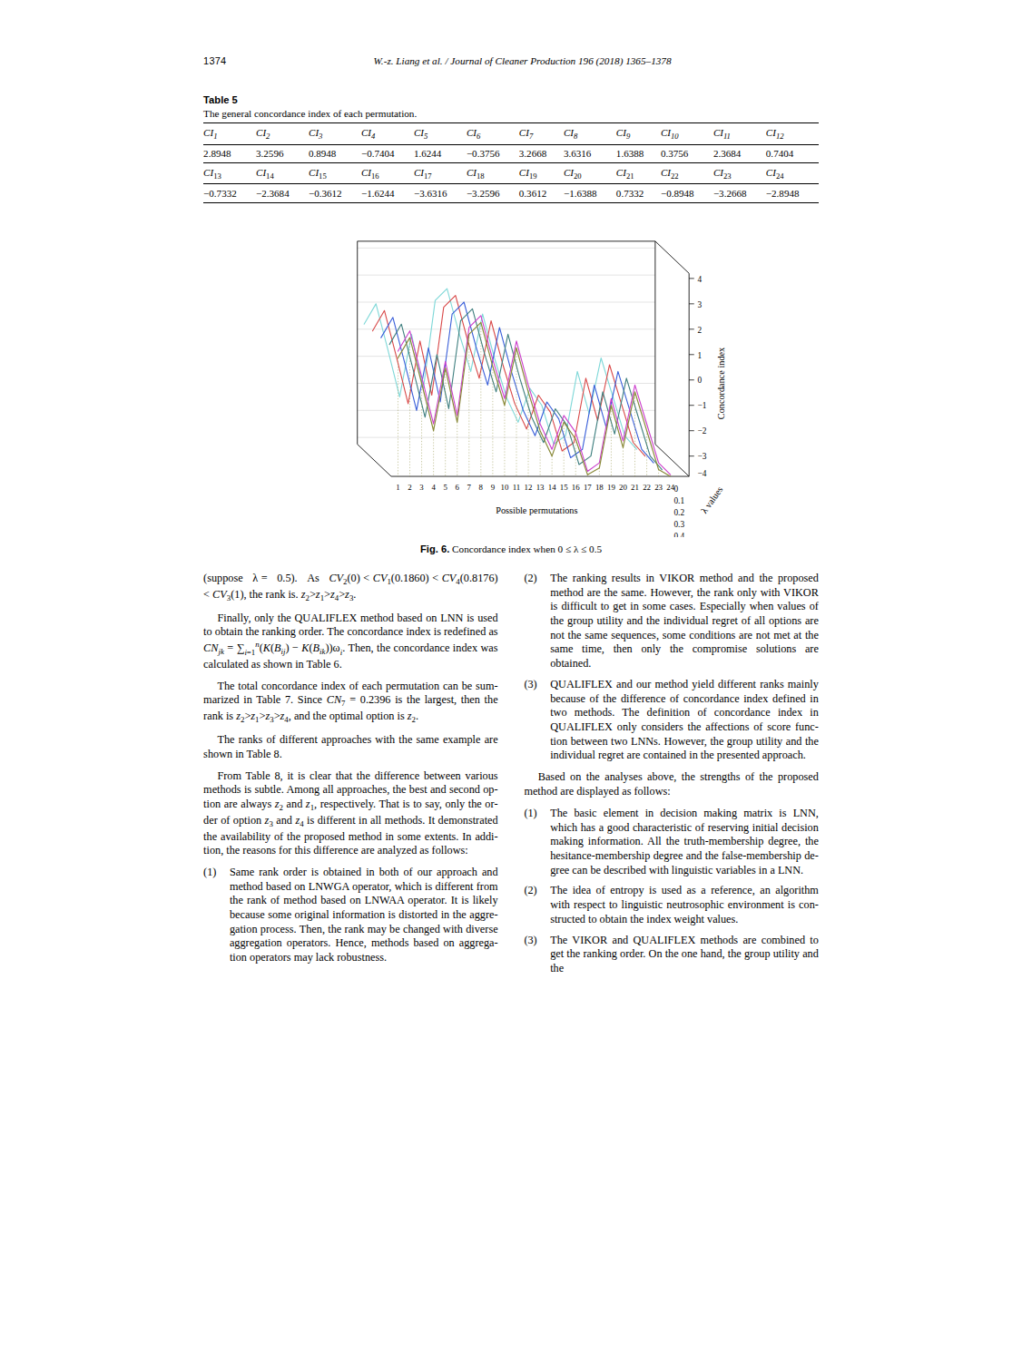1374
W.-z. Liang et al. / Journal of Cleaner Production 196 (2018) 1365–1378
Table 5
The general concordance index of each permutation.
| CI 1 | CI 2 | CI 3 | CI 4 | CI 5 | CI 6 | CI 7 | CI 8 | CI 9 | CI 10 | CI 11 | CI 12 |
| --- | --- | --- | --- | --- | --- | --- | --- | --- | --- | --- | --- |
| 2.8948 | 3.2596 | 0.8948 | −0.7404 | 1.6244 | −0.3756 | 3.2668 | 3.6316 | 1.6388 | 0.3756 | 2.3684 | 0.7404 |
| CI 13 | CI 14 | CI 15 | CI 16 | CI 17 | CI 18 | CI 19 | CI 20 | CI 21 | CI 22 | CI 23 | CI 24 |
| −0.7332 | −2.3684 | −0.3612 | −1.6244 | −3.6316 | −3.2596 | 0.3612 | −1.6388 | 0.7332 | −0.8948 | −3.2668 | −2.8948 |
4 3 2 1 0 −1 −2 −3 −4 Concordance index 0 0.1 0.2 0.3 0.4 λ values 1 2 3 4 5 6 7 8 9 10 11 12 13 14 15 16 17 18 19 20 21 22 23 24 Possible permutations
Fig. 6. Concordance index when 0 ≤ λ ≤ 0.5
(suppose λ = 0.5). As CV2(0) < CV1(0.1860) < CV4(0.8176) < CV3(1), the rank is. z2>z1>z4>z3.
Finally, only the QUALIFLEX method based on LNN is used to obtain the ranking order. The concordance index is redefined as CNjk = ∑i=1n(K(Bij) − K(Bik))ωi. Then, the concordance index was calculated as shown in Table 6.
The total concordance index of each permutation can be summarized in Table 7. Since CN7 = 0.2396 is the largest, then the rank is z2>z1>z3>z4, and the optimal option is z2.
The ranks of different approaches with the same example are shown in Table 8.
From Table 8, it is clear that the difference between various methods is subtle. Among all approaches, the best and second option are always z2 and z1, respectively. That is to say, only the order of option z3 and z4 is different in all methods. It demonstrated the availability of the proposed method in some extents. In addition, the reasons for this difference are analyzed as follows:
Same rank order is obtained in both of our approach and method based on LNWGA operator, which is different from the rank of method based on LNWAA operator. It is likely because some original information is distorted in the aggregation process. Then, the rank may be changed with diverse aggregation operators. Hence, methods based on aggregation operators may lack robustness.
The ranking results in VIKOR method and the proposed method are the same. However, the rank only with VIKOR is difficult to get in some cases. Especially when values of the group utility and the individual regret of all options are not the same sequences, some conditions are not met at the same time, then only the compromise solutions are obtained.
QUALIFLEX and our method yield different ranks mainly because of the difference of concordance index defined in two methods. The definition of concordance index in QUALIFLEX only considers the affections of score function between two LNNs. However, the group utility and the individual regret are contained in the presented approach.
Based on the analyses above, the strengths of the proposed method are displayed as follows:
The basic element in decision making matrix is LNN, which has a good characteristic of reserving initial decision making information. All the truth-membership degree, the hesitance-membership degree and the false-membership degree can be described with linguistic variables in a LNN.
The idea of entropy is used as a reference, an algorithm with respect to linguistic neutrosophic environment is constructed to obtain the index weight values.
The VIKOR and QUALIFLEX methods are combined to get the ranking order. On the one hand, the group utility and the